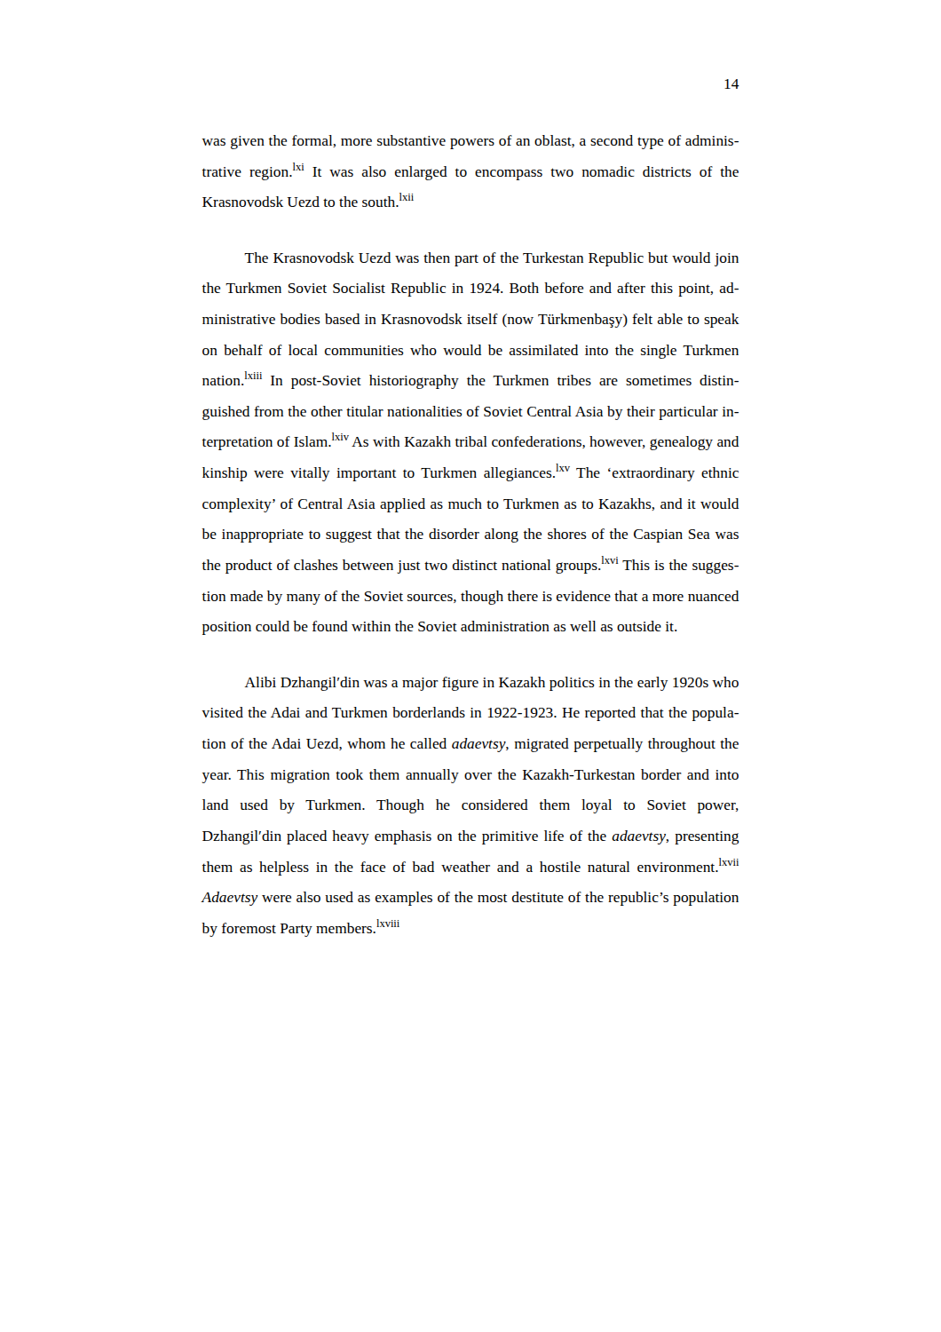14
was given the formal, more substantive powers of an oblast, a second type of administrative region.lxi It was also enlarged to encompass two nomadic districts of the Krasnovodsk Uezd to the south.lxii
The Krasnovodsk Uezd was then part of the Turkestan Republic but would join the Turkmen Soviet Socialist Republic in 1924. Both before and after this point, administrative bodies based in Krasnovodsk itself (now Türkmenbaşy) felt able to speak on behalf of local communities who would be assimilated into the single Turkmen nation.lxiii In post-Soviet historiography the Turkmen tribes are sometimes distinguished from the other titular nationalities of Soviet Central Asia by their particular interpretation of Islam.lxiv As with Kazakh tribal confederations, however, genealogy and kinship were vitally important to Turkmen allegiances.lxv The ‘extraordinary ethnic complexity’ of Central Asia applied as much to Turkmen as to Kazakhs, and it would be inappropriate to suggest that the disorder along the shores of the Caspian Sea was the product of clashes between just two distinct national groups.lxvi This is the suggestion made by many of the Soviet sources, though there is evidence that a more nuanced position could be found within the Soviet administration as well as outside it.
Alibi Dzhangilʹdin was a major figure in Kazakh politics in the early 1920s who visited the Adai and Turkmen borderlands in 1922-1923. He reported that the population of the Adai Uezd, whom he called adaevtsy, migrated perpetually throughout the year. This migration took them annually over the Kazakh-Turkestan border and into land used by Turkmen. Though he considered them loyal to Soviet power, Dzhangilʹdin placed heavy emphasis on the primitive life of the adaevtsy, presenting them as helpless in the face of bad weather and a hostile natural environment.lxvii Adaevtsy were also used as examples of the most destitute of the republic’s population by foremost Party members.lxviii